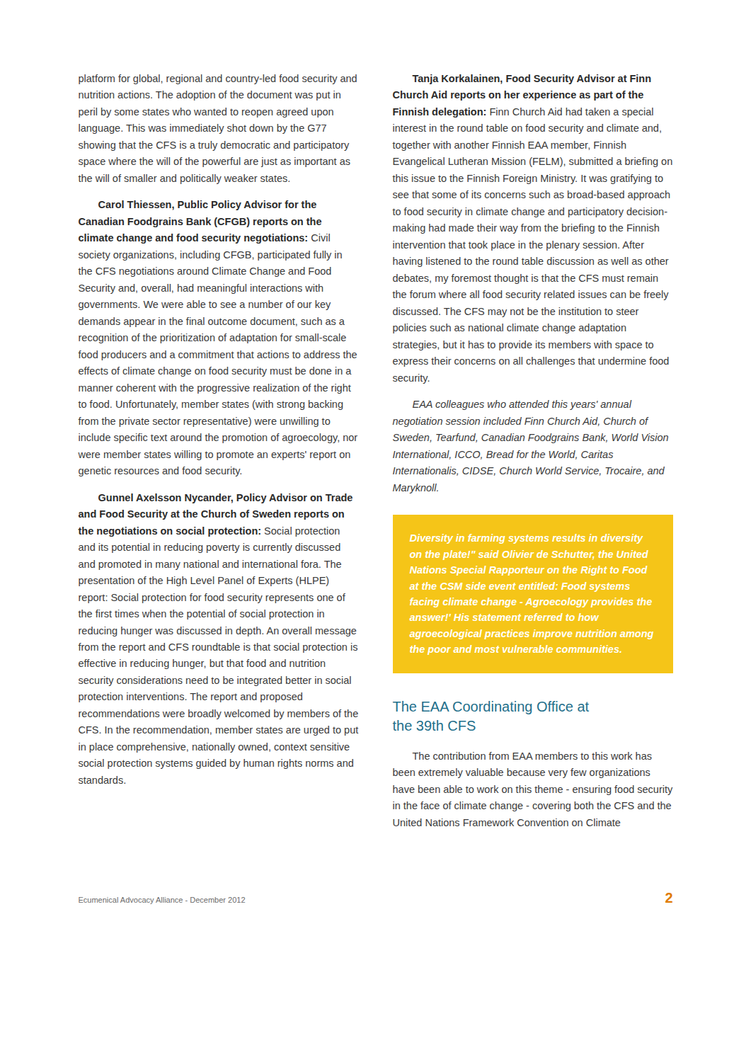platform for global, regional and country-led food security and nutrition actions. The adoption of the document was put in peril by some states who wanted to reopen agreed upon language. This was immediately shot down by the G77 showing that the CFS is a truly democratic and participatory space where the will of the powerful are just as important as the will of smaller and politically weaker states.
Carol Thiessen, Public Policy Advisor for the Canadian Foodgrains Bank (CFGB) reports on the climate change and food security negotiations: Civil society organizations, including CFGB, participated fully in the CFS negotiations around Climate Change and Food Security and, overall, had meaningful interactions with governments. We were able to see a number of our key demands appear in the final outcome document, such as a recognition of the prioritization of adaptation for small-scale food producers and a commitment that actions to address the effects of climate change on food security must be done in a manner coherent with the progressive realization of the right to food. Unfortunately, member states (with strong backing from the private sector representative) were unwilling to include specific text around the promotion of agroecology, nor were member states willing to promote an experts' report on genetic resources and food security.
Gunnel Axelsson Nycander, Policy Advisor on Trade and Food Security at the Church of Sweden reports on the negotiations on social protection: Social protection and its potential in reducing poverty is currently discussed and promoted in many national and international fora. The presentation of the High Level Panel of Experts (HLPE) report: Social protection for food security represents one of the first times when the potential of social protection in reducing hunger was discussed in depth. An overall message from the report and CFS roundtable is that social protection is effective in reducing hunger, but that food and nutrition security considerations need to be integrated better in social protection interventions. The report and proposed recommendations were broadly welcomed by members of the CFS. In the recommendation, member states are urged to put in place comprehensive, nationally owned, context sensitive social protection systems guided by human rights norms and standards.
Tanja Korkalainen, Food Security Advisor at Finn Church Aid reports on her experience as part of the Finnish delegation: Finn Church Aid had taken a special interest in the round table on food security and climate and, together with another Finnish EAA member, Finnish Evangelical Lutheran Mission (FELM), submitted a briefing on this issue to the Finnish Foreign Ministry. It was gratifying to see that some of its concerns such as broad-based approach to food security in climate change and participatory decision-making had made their way from the briefing to the Finnish intervention that took place in the plenary session. After having listened to the round table discussion as well as other debates, my foremost thought is that the CFS must remain the forum where all food security related issues can be freely discussed. The CFS may not be the institution to steer policies such as national climate change adaptation strategies, but it has to provide its members with space to express their concerns on all challenges that undermine food security.
EAA colleagues who attended this years' annual negotiation session included Finn Church Aid, Church of Sweden, Tearfund, Canadian Foodgrains Bank, World Vision International, ICCO, Bread for the World, Caritas Internationalis, CIDSE, Church World Service, Trocaire, and Maryknoll.
Diversity in farming systems results in diversity on the plate!" said Olivier de Schutter, the United Nations Special Rapporteur on the Right to Food at the CSM side event entitled: Food systems facing climate change - Agroecology provides the answer!' His statement referred to how agroecological practices improve nutrition among the poor and most vulnerable communities.
The EAA Coordinating Office at
the 39th CFS
The contribution from EAA members to this work has been extremely valuable because very few organizations have been able to work on this theme - ensuring food security in the face of climate change - covering both the CFS and the United Nations Framework Convention on Climate
Ecumenical Advocacy Alliance - December 2012 2